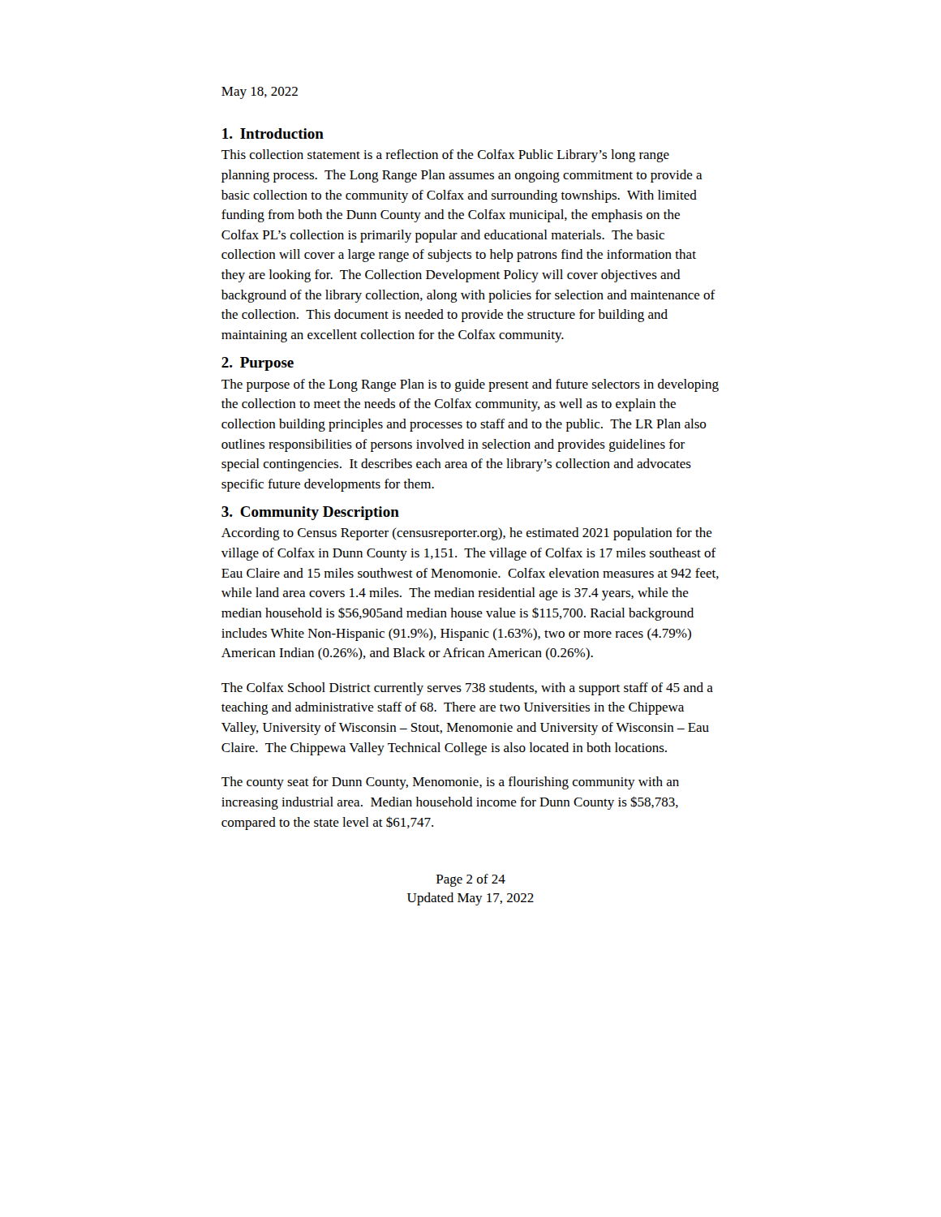May 18, 2022
1. Introduction
This collection statement is a reflection of the Colfax Public Library’s long range planning process. The Long Range Plan assumes an ongoing commitment to provide a basic collection to the community of Colfax and surrounding townships. With limited funding from both the Dunn County and the Colfax municipal, the emphasis on the Colfax PL’s collection is primarily popular and educational materials. The basic collection will cover a large range of subjects to help patrons find the information that they are looking for. The Collection Development Policy will cover objectives and background of the library collection, along with policies for selection and maintenance of the collection. This document is needed to provide the structure for building and maintaining an excellent collection for the Colfax community.
2. Purpose
The purpose of the Long Range Plan is to guide present and future selectors in developing the collection to meet the needs of the Colfax community, as well as to explain the collection building principles and processes to staff and to the public. The LR Plan also outlines responsibilities of persons involved in selection and provides guidelines for special contingencies. It describes each area of the library’s collection and advocates specific future developments for them.
3. Community Description
According to Census Reporter (censusreporter.org), he estimated 2021 population for the village of Colfax in Dunn County is 1,151. The village of Colfax is 17 miles southeast of Eau Claire and 15 miles southwest of Menomonie. Colfax elevation measures at 942 feet, while land area covers 1.4 miles. The median residential age is 37.4 years, while the median household is $56,905and median house value is $115,700. Racial background includes White Non-Hispanic (91.9%), Hispanic (1.63%), two or more races (4.79%) American Indian (0.26%), and Black or African American (0.26%).
The Colfax School District currently serves 738 students, with a support staff of 45 and a teaching and administrative staff of 68. There are two Universities in the Chippewa Valley, University of Wisconsin – Stout, Menomonie and University of Wisconsin – Eau Claire. The Chippewa Valley Technical College is also located in both locations.
The county seat for Dunn County, Menomonie, is a flourishing community with an increasing industrial area. Median household income for Dunn County is $58,783, compared to the state level at $61,747.
Page 2 of 24
Updated May 17, 2022